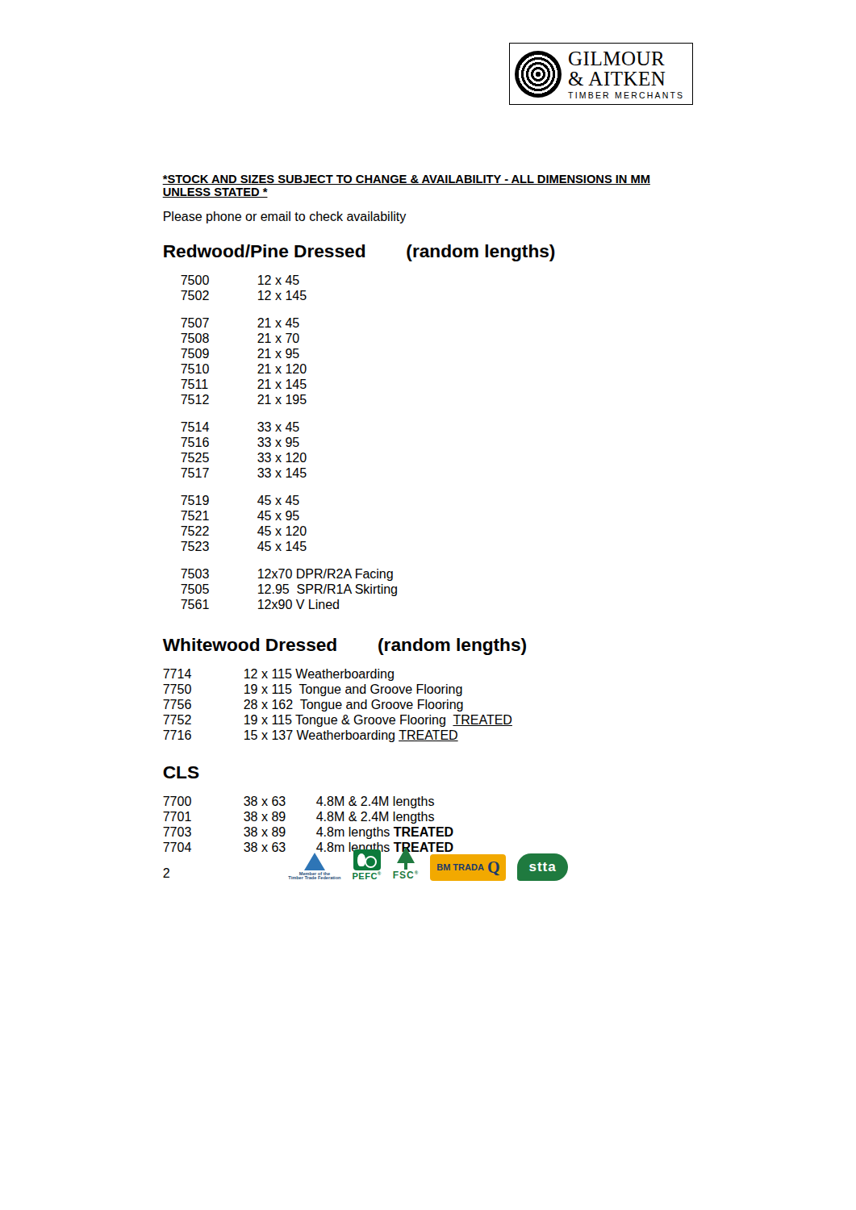GILMOUR & AITKEN TIMBER MERCHANTS
*STOCK AND SIZES SUBJECT TO CHANGE & AVAILABILITY - ALL DIMENSIONS IN MM UNLESS STATED *
Please phone or email to check availability
Redwood/Pine Dressed (random lengths)
| 7500 | 12 x 45 |
| 7502 | 12 x 145 |
| 7507 | 21 x 45 |
| 7508 | 21 x 70 |
| 7509 | 21 x 95 |
| 7510 | 21 x 120 |
| 7511 | 21 x 145 |
| 7512 | 21 x 195 |
| 7514 | 33 x 45 |
| 7516 | 33 x 95 |
| 7525 | 33 x 120 |
| 7517 | 33 x 145 |
| 7519 | 45 x 45 |
| 7521 | 45 x 95 |
| 7522 | 45 x 120 |
| 7523 | 45 x 145 |
| 7503 | 12x70 DPR/R2A Facing |
| 7505 | 12.95 SPR/R1A Skirting |
| 7561 | 12x90 V Lined |
Whitewood Dressed (random lengths)
| 7714 | 12 x 115 Weatherboarding |
| 7750 | 19 x 115 Tongue and Groove Flooring |
| 7756 | 28 x 162 Tongue and Groove Flooring |
| 7752 | 19 x 115 Tongue & Groove Flooring TREATED |
| 7716 | 15 x 137 Weatherboarding TREATED |
CLS
| 7700 | 38 x 63 | 4.8M & 2.4M lengths |
| 7701 | 38 x 89 | 4.8M & 2.4M lengths |
| 7703 | 38 x 89 | 4.8m lengths TREATED |
| 7704 | 38 x 63 | 4.8m lengths TREATED |
Member of the
Timber Trade Federation
PEFC®
FSC®
BM TRADA Q
stta
2